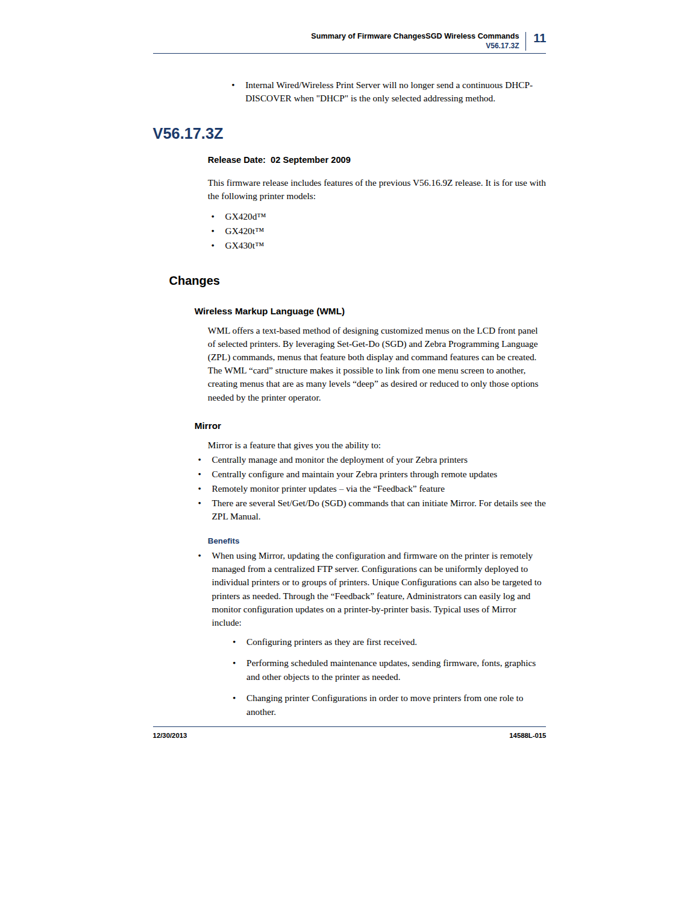Summary of Firmware ChangesSGD Wireless Commands
V56.17.3Z
11
Internal Wired/Wireless Print Server will no longer send a continuous DHCP-DISCOVER when "DHCP" is the only selected addressing method.
V56.17.3Z
Release Date: 02 September 2009
This firmware release includes features of the previous V56.16.9Z release. It is for use with the following printer models:
GX420d™
GX420t™
GX430t™
Changes
Wireless Markup Language (WML)
WML offers a text-based method of designing customized menus on the LCD front panel of selected printers. By leveraging Set-Get-Do (SGD) and Zebra Programming Language (ZPL) commands, menus that feature both display and command features can be created. The WML “card” structure makes it possible to link from one menu screen to another, creating menus that are as many levels “deep” as desired or reduced to only those options needed by the printer operator.
Mirror
Mirror is a feature that gives you the ability to:
Centrally manage and monitor the deployment of your Zebra printers
Centrally configure and maintain your Zebra printers through remote updates
Remotely monitor printer updates – via the “Feedback” feature
There are several Set/Get/Do (SGD) commands that can initiate Mirror. For details see the ZPL Manual.
Benefits
When using Mirror, updating the configuration and firmware on the printer is remotely managed from a centralized FTP server. Configurations can be uniformly deployed to individual printers or to groups of printers. Unique Configurations can also be targeted to printers as needed. Through the “Feedback” feature, Administrators can easily log and monitor configuration updates on a printer-by-printer basis. Typical uses of Mirror include:
Configuring printers as they are first received.
Performing scheduled maintenance updates, sending firmware, fonts, graphics and other objects to the printer as needed.
Changing printer Configurations in order to move printers from one role to another.
12/30/2013 14588L-015